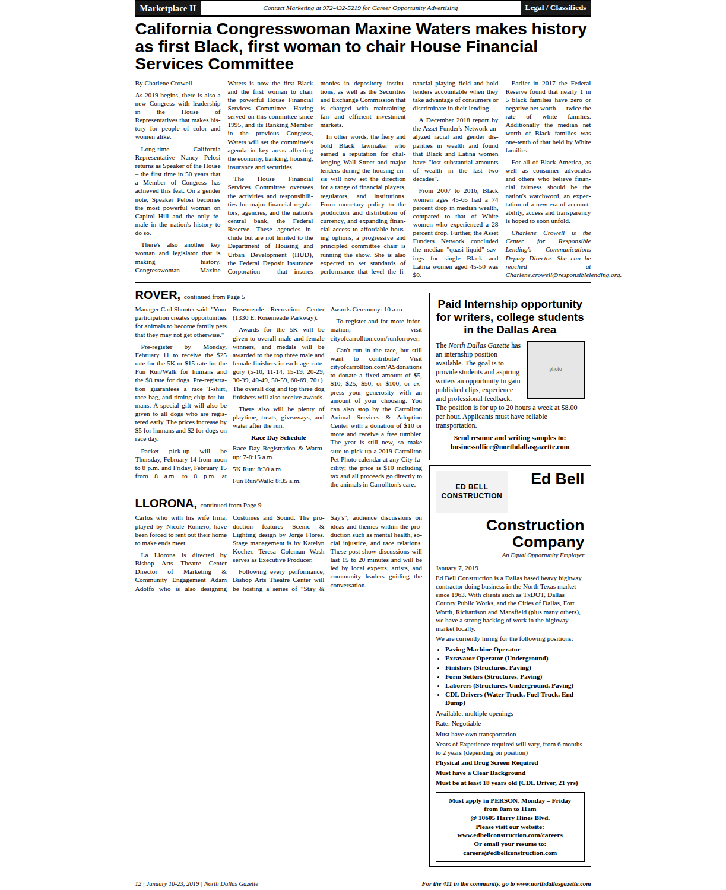Marketplace II
Contact Marketing at 972-432-5219 for Career Opportunity Advertising
Legal / Classifieds
California Congresswoman Maxine Waters makes history as first Black, first woman to chair House Financial Services Committee
By Charlene Crowell
As 2019 begins, there is also a new Congress with leadership in the House of Representatives that makes history for people of color and women alike.
Long-time California Representative Nancy Pelosi returns as Speaker of the House – the first time in 50 years that a Member of Congress has achieved this feat. On a gender note, Speaker Pelosi becomes the most powerful woman on Capitol Hill and the only female in the nation's history to do so.
There's also another key woman and legislator that is making history. Congresswoman Maxine Waters is now the first Black and the first woman to chair the powerful House Financial Services Committee. Having served on this committee since 1995, and its Ranking Member in the previous Congress, Waters will set the committee's agenda in key areas affecting the economy, banking, housing, insurance and securities.
The House Financial Services Committee oversees the activities and responsibilities for major financial regulators, agencies, and the nation's central bank, the Federal Reserve. These agencies include but are not limited to the Department of Housing and Urban Development (HUD), the Federal Deposit Insurance Corporation – that insures monies in depository institutions, as well as the Securities and Exchange Commission that is charged with maintaining fair and efficient investment markets.
In other words, the fiery and bold Black lawmaker who earned a reputation for challenging Wall Street and major lenders during the housing crisis will now set the direction for a range of financial players, regulators, and institutions. From monetary policy to the production and distribution of currency, and expanding financial access to affordable housing options, a progressive and principled committee chair is running the show. She is also expected to set standards of performance that level the financial playing field and hold lenders accountable when they take advantage of consumers or discriminate in their lending.
A December 2018 report by the Asset Funder's Network analyzed racial and gender disparities in wealth and found that Black and Latina women have "lost substantial amounts of wealth in the last two decades".
From 2007 to 2016, Black women ages 45-65 had a 74 percent drop in median wealth, compared to that of White women who experienced a 28 percent drop. Further, the Asset Funders Network concluded the median "quasi-liquid" savings for single Black and Latina women aged 45-50 was $0.
Earlier in 2017 the Federal Reserve found that nearly 1 in 5 black families have zero or negative net worth — twice the rate of white families. Additionally the median net worth of Black families was one-tenth of that held by White families.
For all of Black America, as well as consumer advocates and others who believe financial fairness should be the nation's watchword, an expectation of a new era of accountability, access and transparency is hoped to soon unfold.
Charlene Crowell is the Center for Responsible Lending's Communications Deputy Director. She can be reached at Charlene.crowell@responsiblelending.org.
ROVER, continued from Page 5
Manager Carl Shooter said. "Your participation creates opportunities for animals to become family pets that they may not get otherwise."
Pre-register by Monday, February 11 to receive the $25 rate for the 5K or $15 rate for the Fun Run/Walk for humans and the $8 rate for dogs. Pre-registration guarantees a race T-shirt, race bag, and timing chip for humans. A special gift will also be given to all dogs who are registered early. The prices increase by $5 for humans and $2 for dogs on race day.
Packet pick-up will be Thursday, February 14 from noon to 8 p.m. and Friday, February 15 from 8 a.m. to 8 p.m. at Rosemeade Recreation Center (1330 E. Rosemeade Parkway).
Awards for the 5K will be given to overall male and female winners, and medals will be awarded to the top three male and female finishers in each age category (5-10, 11-14, 15-19, 20-29, 30-39, 40-49, 50-59, 60-69, 70+). The overall dog and top three dog finishers will also receive awards.
There also will be plenty of playtime, treats, giveaways, and water after the run.
Race Day Schedule
Race Day Registration & Warm-up: 7-8:15 a.m.
5K Run: 8:30 a.m.
Fun Run/Walk: 8:35 a.m.
Awards Ceremony: 10 a.m.
To register and for more information, visit cityofcarrollton.com/runforrover.
Can't run in the race, but still want to contribute? Visit cityofcarrollton.com/ASdonations to donate a fixed amount of $5, $10, $25, $50, or $100, or express your generosity with an amount of your choosing. You can also stop by the Carrollton Animal Services & Adoption Center with a donation of $10 or more and receive a free tumbler. The year is still new, so make sure to pick up a 2019 Carrollton Pet Photo calendar at any City facility; the price is $10 including tax and all proceeds go directly to the animals in Carrollton's care.
LLORONA, continued from Page 9
Carlos who with his wife Irma, played by Nicole Romero, have been forced to rent out their home to make ends meet.
La Llorona is directed by Bishop Arts Theatre Center Director of Marketing & Community Engagement Adam Adolfo who is also designing Costumes and Sound. The production features Scenic & Lighting design by Jorge Flores. Stage management is by Katelyn Kocher. Teresa Coleman Wash serves as Executive Producer.
Following every performance, Bishop Arts Theatre Center will be hosting a series of "Stay & Say's"; audience discussions on ideas and themes within the production such as mental health, social injustice, and race relations. These post-show discussions will last 15 to 20 minutes and will be led by local experts, artists, and community leaders guiding the conversation.
Paid Internship opportunity for writers, college students in the Dallas Area
photo
The North Dallas Gazette has an internship position available. The goal is to provide students and aspiring writers an opportunity to gain published clips, experience and professional feedback. The position is for up to 20 hours a week at $8.00 per hour. Applicants must have reliable transportation.
Send resume and writing samples to:
businessoffice@northdallasgazette.com
ED BELL
CONSTRUCTION
Ed Bell
Construction
Company
An Equal Opportunity Employer
January 7, 2019
Ed Bell Construction is a Dallas based heavy highway contractor doing business in the North Texas market since 1963. With clients such as TxDOT, Dallas County Public Works, and the Cities of Dallas, Fort Worth, Richardson and Mansfield (plus many others), we have a strong backlog of work in the highway market locally.
We are currently hiring for the following positions:
Paving Machine Operator
Excavator Operator (Underground)
Finishers (Structures, Paving)
Form Setters (Structures, Paving)
Laborers (Structures, Underground, Paving)
CDL Drivers (Water Truck, Fuel Truck, End Dump)
Available: multiple openings
Rate: Negotiable
Must have own transportation
Years of Experience required will vary, from 6 months to 2 years (depending on position)
Physical and Drug Screen Required
Must have a Clear Background
Must be at least 18 years old (CDL Driver, 21 yrs)
Must apply in PERSON, Monday – Friday from 8am to 11am
@ 10605 Harry Hines Blvd.
Please visit our website: www.edbellconstruction.com/careers
Or email your resume to: careers@edbellconstruction.com
12 | January 10-23, 2019 | North Dallas Gazette
For the 411 in the community, go to www.northdallasgazette.com